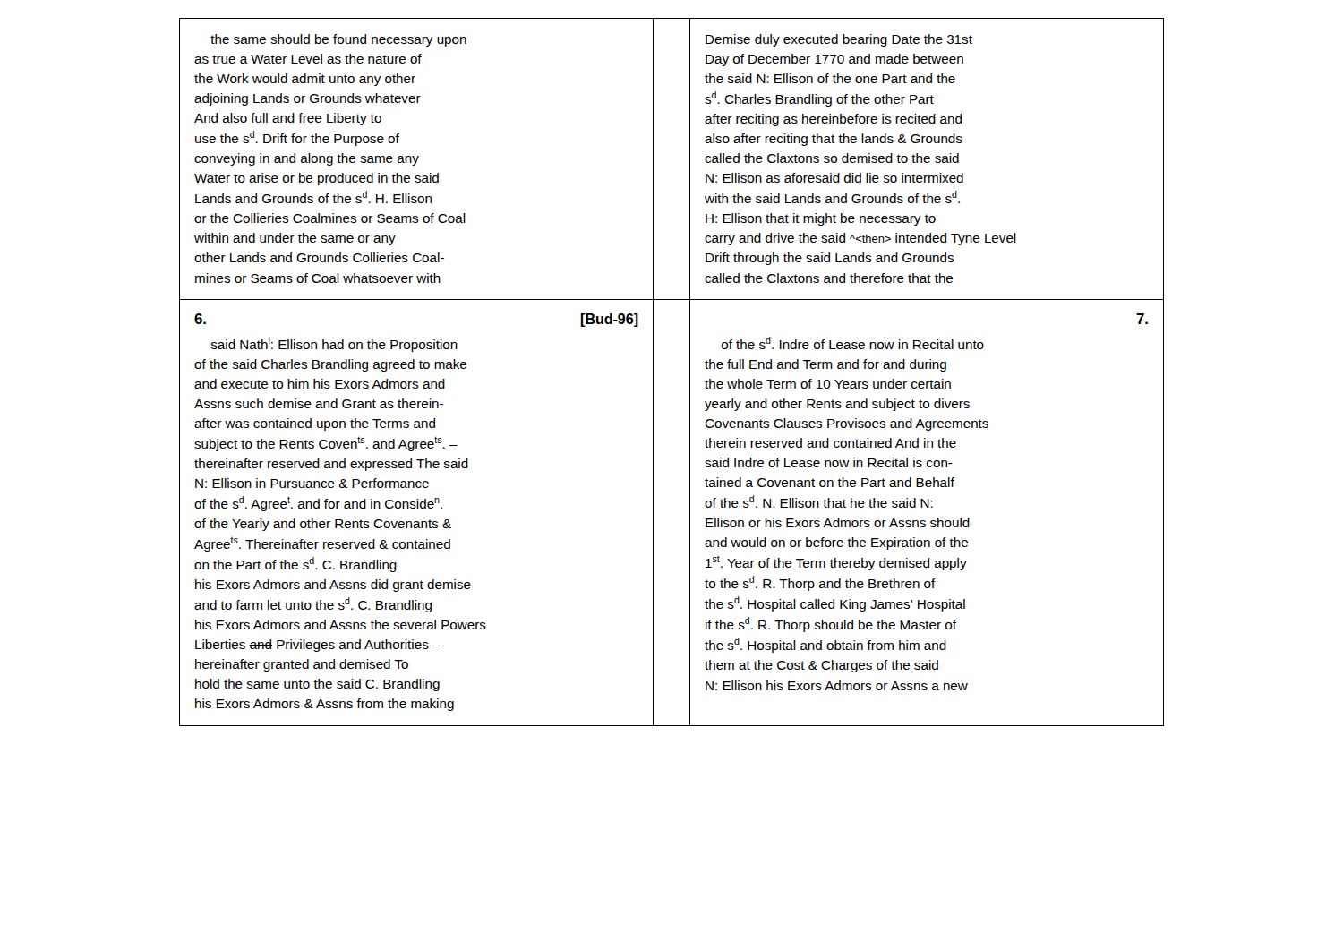the same should be found necessary upon
as true a Water Level as the nature of
the Work would admit unto any other
adjoining Lands or Grounds whatever
And also full and free Liberty to
use the sd. Drift for the Purpose of
conveying in and along the same any
Water to arise or be produced in the said
Lands and Grounds of the sd. H. Ellison
or the Collieries Coalmines or Seams of Coal
within and under the same or any
other Lands and Grounds Collieries Coal-
mines or Seams of Coal whatsoever with
Demise duly executed bearing Date the 31st
Day of December 1770 and made between
the said N: Ellison of the one Part and the
sd. Charles Brandling of the other Part
after reciting as hereinbefore is recited and
also after reciting that the lands & Grounds
called the Claxtons so demised to the said
N: Ellison as aforesaid did lie so intermixed
with the said Lands and Grounds of the sd.
H: Ellison that it might be necessary to
carry and drive the said ^<then> intended Tyne Level
Drift through the said Lands and Grounds
called the Claxtons and therefore that the
6. [Bud-96]
said Nathl: Ellison had on the Proposition
of the said Charles Brandling agreed to make
and execute to him his Exors Admors and
Assns such demise and Grant as therein-
after was contained upon the Terms and
subject to the Rents Covents. and Agreets. –
thereinafter reserved and expressed The said
N: Ellison in Pursuance & Performance
of the sd. Agreet. and for and in Considen.
of the Yearly and other Rents Covenants &
Agreets. Thereinafter reserved & contained
on the Part of the sd. C. Brandling
his Exors Admors and Assns did grant demise
and to farm let unto the sd. C. Brandling
his Exors Admors and Assns the several Powers
Liberties and Privileges and Authorities –
hereinafter granted and demised To
hold the same unto the said C. Brandling
his Exors Admors & Assns from the making
7.
of the sd. Indre of Lease now in Recital unto
the full End and Term and for and during
the whole Term of 10 Years under certain
yearly and other Rents and subject to divers
Covenants Clauses Provisoes and Agreements
therein reserved and contained And in the
said Indre of Lease now in Recital is con-
tained a Covenant on the Part and Behalf
of the sd. N. Ellison that he the said N:
Ellison or his Exors Admors or Assns should
and would on or before the Expiration of the
1st. Year of the Term thereby demised apply
to the sd. R. Thorp and the Brethren of
the sd. Hospital called King James' Hospital
if the sd. R. Thorp should be the Master of
the sd. Hospital and obtain from him and
them at the Cost & Charges of the said
N: Ellison his Exors Admors or Assns a new